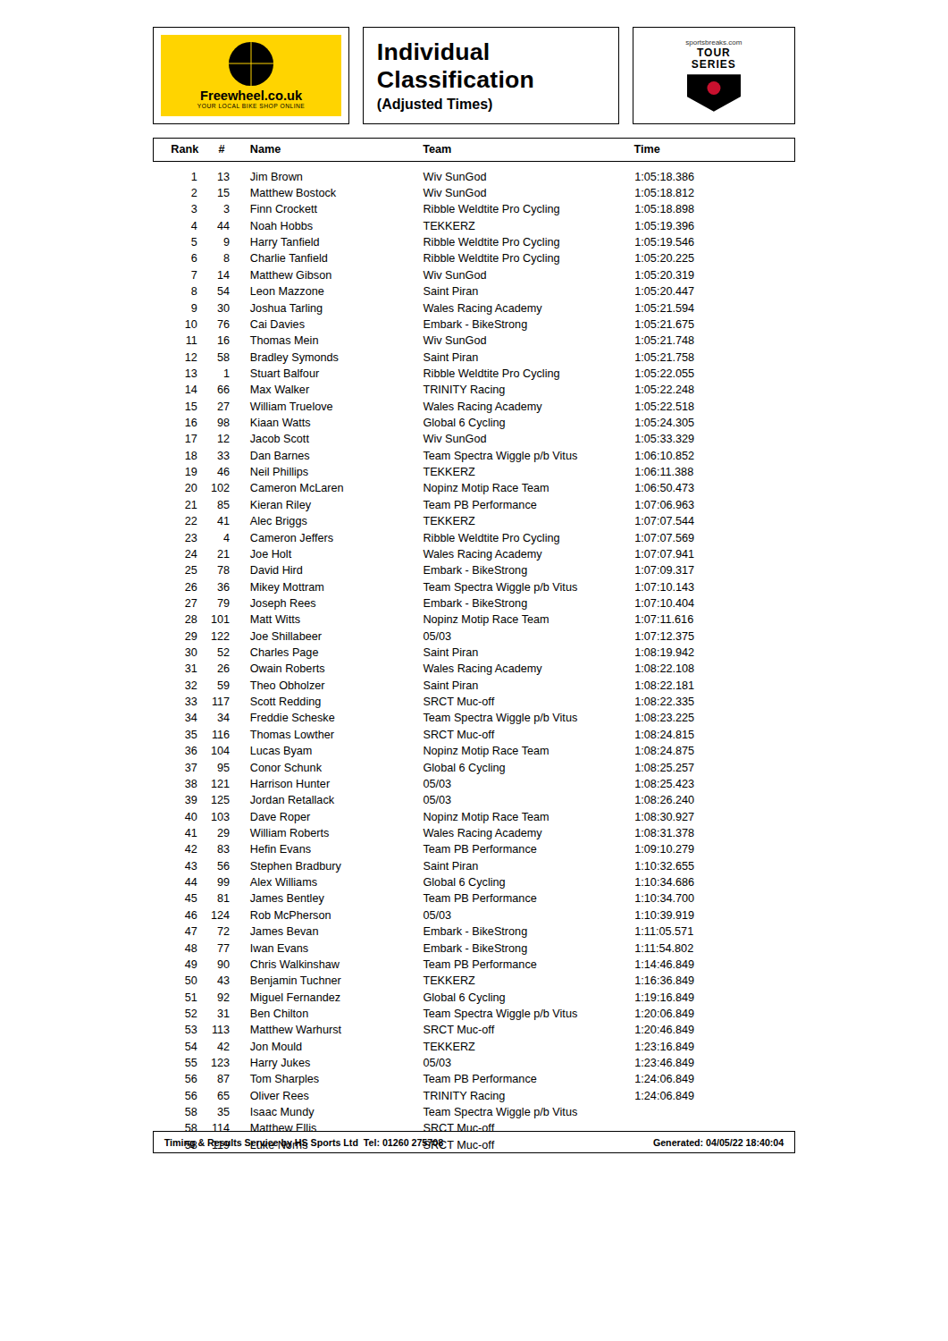Freewheel.co.uk
YOUR LOCAL BIKE SHOP ONLINE
Individual Classification
(Adjusted Times)
sportsbreaks.com
TOUR
SERIES
| Rank | # | Name | Team | Time |
| --- | --- | --- | --- | --- |
| 1 | 13 | Jim Brown | Wiv SunGod | 1:05:18.386 |
| 2 | 15 | Matthew Bostock | Wiv SunGod | 1:05:18.812 |
| 3 | 3 | Finn Crockett | Ribble Weldtite Pro Cycling | 1:05:18.898 |
| 4 | 44 | Noah Hobbs | TEKKERZ | 1:05:19.396 |
| 5 | 9 | Harry Tanfield | Ribble Weldtite Pro Cycling | 1:05:19.546 |
| 6 | 8 | Charlie Tanfield | Ribble Weldtite Pro Cycling | 1:05:20.225 |
| 7 | 14 | Matthew Gibson | Wiv SunGod | 1:05:20.319 |
| 8 | 54 | Leon Mazzone | Saint Piran | 1:05:20.447 |
| 9 | 30 | Joshua Tarling | Wales Racing Academy | 1:05:21.594 |
| 10 | 76 | Cai Davies | Embark - BikeStrong | 1:05:21.675 |
| 11 | 16 | Thomas Mein | Wiv SunGod | 1:05:21.748 |
| 12 | 58 | Bradley Symonds | Saint Piran | 1:05:21.758 |
| 13 | 1 | Stuart Balfour | Ribble Weldtite Pro Cycling | 1:05:22.055 |
| 14 | 66 | Max Walker | TRINITY Racing | 1:05:22.248 |
| 15 | 27 | William Truelove | Wales Racing Academy | 1:05:22.518 |
| 16 | 98 | Kiaan Watts | Global 6 Cycling | 1:05:24.305 |
| 17 | 12 | Jacob Scott | Wiv SunGod | 1:05:33.329 |
| 18 | 33 | Dan Barnes | Team Spectra Wiggle p/b Vitus | 1:06:10.852 |
| 19 | 46 | Neil Phillips | TEKKERZ | 1:06:11.388 |
| 20 | 102 | Cameron McLaren | Nopinz Motip Race Team | 1:06:50.473 |
| 21 | 85 | Kieran Riley | Team PB Performance | 1:07:06.963 |
| 22 | 41 | Alec Briggs | TEKKERZ | 1:07:07.544 |
| 23 | 4 | Cameron Jeffers | Ribble Weldtite Pro Cycling | 1:07:07.569 |
| 24 | 21 | Joe Holt | Wales Racing Academy | 1:07:07.941 |
| 25 | 78 | David Hird | Embark - BikeStrong | 1:07:09.317 |
| 26 | 36 | Mikey Mottram | Team Spectra Wiggle p/b Vitus | 1:07:10.143 |
| 27 | 79 | Joseph Rees | Embark - BikeStrong | 1:07:10.404 |
| 28 | 101 | Matt Witts | Nopinz Motip Race Team | 1:07:11.616 |
| 29 | 122 | Joe Shillabeer | 05/03 | 1:07:12.375 |
| 30 | 52 | Charles Page | Saint Piran | 1:08:19.942 |
| 31 | 26 | Owain Roberts | Wales Racing Academy | 1:08:22.108 |
| 32 | 59 | Theo Obholzer | Saint Piran | 1:08:22.181 |
| 33 | 117 | Scott Redding | SRCT Muc-off | 1:08:22.335 |
| 34 | 34 | Freddie Scheske | Team Spectra Wiggle p/b Vitus | 1:08:23.225 |
| 35 | 116 | Thomas Lowther | SRCT Muc-off | 1:08:24.815 |
| 36 | 104 | Lucas Byam | Nopinz Motip Race Team | 1:08:24.875 |
| 37 | 95 | Conor Schunk | Global 6 Cycling | 1:08:25.257 |
| 38 | 121 | Harrison Hunter | 05/03 | 1:08:25.423 |
| 39 | 125 | Jordan Retallack | 05/03 | 1:08:26.240 |
| 40 | 103 | Dave Roper | Nopinz Motip Race Team | 1:08:30.927 |
| 41 | 29 | William Roberts | Wales Racing Academy | 1:08:31.378 |
| 42 | 83 | Hefin Evans | Team PB Performance | 1:09:10.279 |
| 43 | 56 | Stephen Bradbury | Saint Piran | 1:10:32.655 |
| 44 | 99 | Alex Williams | Global 6 Cycling | 1:10:34.686 |
| 45 | 81 | James Bentley | Team PB Performance | 1:10:34.700 |
| 46 | 124 | Rob McPherson | 05/03 | 1:10:39.919 |
| 47 | 72 | James Bevan | Embark - BikeStrong | 1:11:05.571 |
| 48 | 77 | Iwan Evans | Embark - BikeStrong | 1:11:54.802 |
| 49 | 90 | Chris Walkinshaw | Team PB Performance | 1:14:46.849 |
| 50 | 43 | Benjamin Tuchner | TEKKERZ | 1:16:36.849 |
| 51 | 92 | Miguel Fernandez | Global 6 Cycling | 1:19:16.849 |
| 52 | 31 | Ben Chilton | Team Spectra Wiggle p/b Vitus | 1:20:06.849 |
| 53 | 113 | Matthew Warhurst | SRCT Muc-off | 1:20:46.849 |
| 54 | 42 | Jon Mould | TEKKERZ | 1:23:16.849 |
| 55 | 123 | Harry Jukes | 05/03 | 1:23:46.849 |
| 56 | 87 | Tom Sharples | Team PB Performance | 1:24:06.849 |
| 56 | 65 | Oliver Rees | TRINITY Racing | 1:24:06.849 |
| 58 | 35 | Isaac Mundy | Team Spectra Wiggle p/b Vitus | |
| 58 | 114 | Matthew Ellis | SRCT Muc-off | |
| 58 | 119 | Luke Norris | SRCT Muc-off | |
Timing & Results Service by HS Sports Ltd Tel: 01260 275708 Generated: 04/05/22 18:40:04